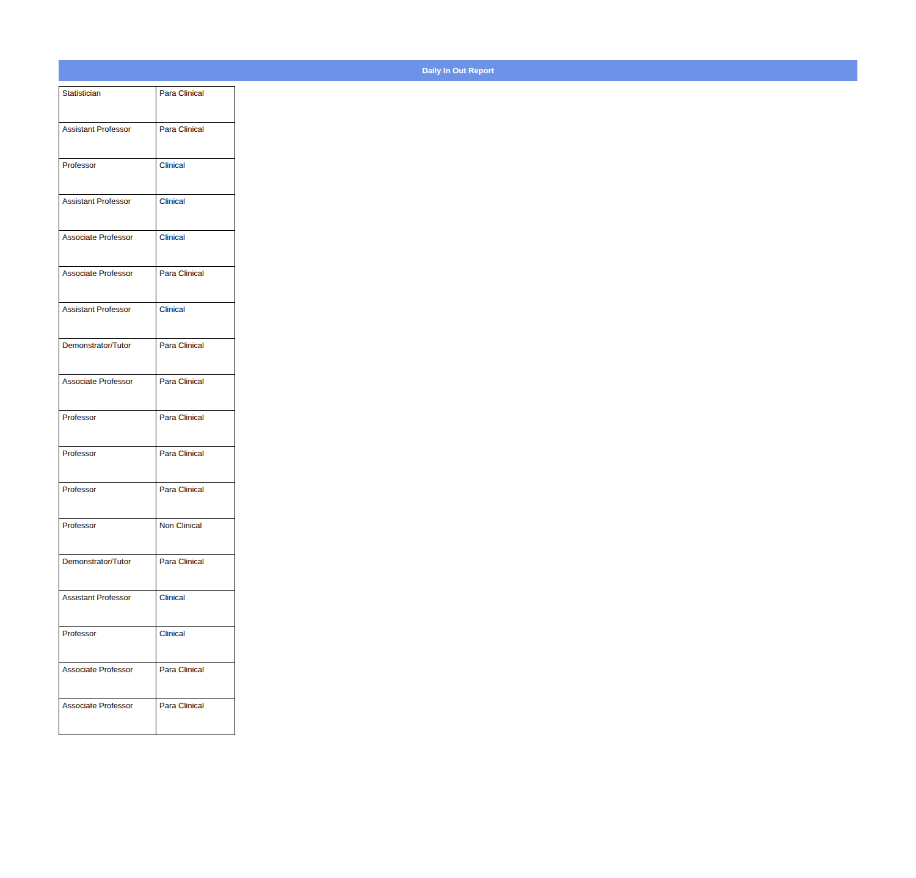Daily In Out Report
| Statistician | Para Clinical |
| Assistant Professor | Para Clinical |
| Professor | Clinical |
| Assistant Professor | Clinical |
| Associate Professor | Clinical |
| Associate Professor | Para Clinical |
| Assistant Professor | Clinical |
| Demonstrator/Tutor | Para Clinical |
| Associate Professor | Para Clinical |
| Professor | Para Clinical |
| Professor | Para Clinical |
| Professor | Para Clinical |
| Professor | Non Clinical |
| Demonstrator/Tutor | Para Clinical |
| Assistant Professor | Clinical |
| Professor | Clinical |
| Associate Professor | Para Clinical |
| Associate Professor | Para Clinical |